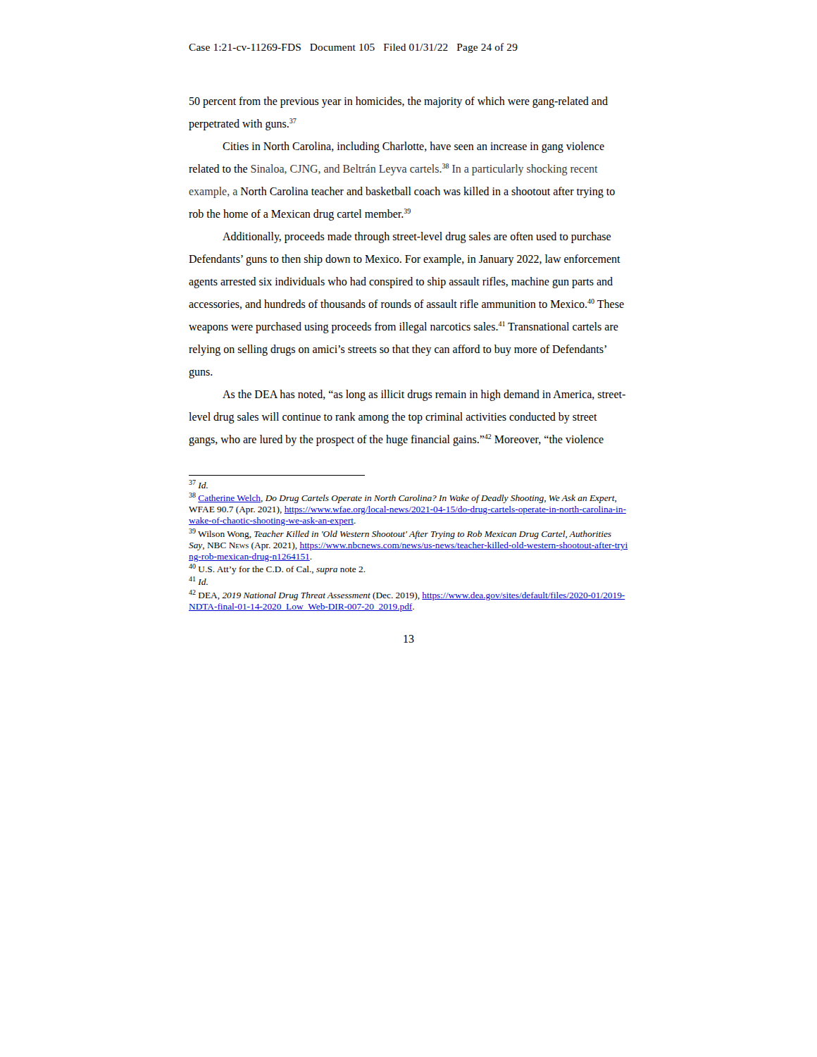Case 1:21-cv-11269-FDS Document 105 Filed 01/31/22 Page 24 of 29
50 percent from the previous year in homicides, the majority of which were gang-related and perpetrated with guns.37
Cities in North Carolina, including Charlotte, have seen an increase in gang violence related to the Sinaloa, CJNG, and Beltrán Leyva cartels.38 In a particularly shocking recent example, a North Carolina teacher and basketball coach was killed in a shootout after trying to rob the home of a Mexican drug cartel member.39
Additionally, proceeds made through street-level drug sales are often used to purchase Defendants’ guns to then ship down to Mexico. For example, in January 2022, law enforcement agents arrested six individuals who had conspired to ship assault rifles, machine gun parts and accessories, and hundreds of thousands of rounds of assault rifle ammunition to Mexico.40 These weapons were purchased using proceeds from illegal narcotics sales.41 Transnational cartels are relying on selling drugs on amici’s streets so that they can afford to buy more of Defendants’ guns.
As the DEA has noted, “as long as illicit drugs remain in high demand in America, street-level drug sales will continue to rank among the top criminal activities conducted by street gangs, who are lured by the prospect of the huge financial gains.”42 Moreover, “the violence
37 Id.
38 Catherine Welch, Do Drug Cartels Operate in North Carolina? In Wake of Deadly Shooting, We Ask an Expert, WFAE 90.7 (Apr. 2021), https://www.wfae.org/local-news/2021-04-15/do-drug-cartels-operate-in-north-carolina-in-wake-of-chaotic-shooting-we-ask-an-expert.
39 Wilson Wong, Teacher Killed in 'Old Western Shootout' After Trying to Rob Mexican Drug Cartel, Authorities Say, NBC News (Apr. 2021), https://www.nbcnews.com/news/us-news/teacher-killed-old-western-shootout-after-trying-rob-mexican-drug-n1264151.
40 U.S. Att’y for the C.D. of Cal., supra note 2.
41 Id.
42 DEA, 2019 National Drug Threat Assessment (Dec. 2019), https://www.dea.gov/sites/default/files/2020-01/2019-NDTA-final-01-14-2020_Low_Web-DIR-007-20_2019.pdf.
13